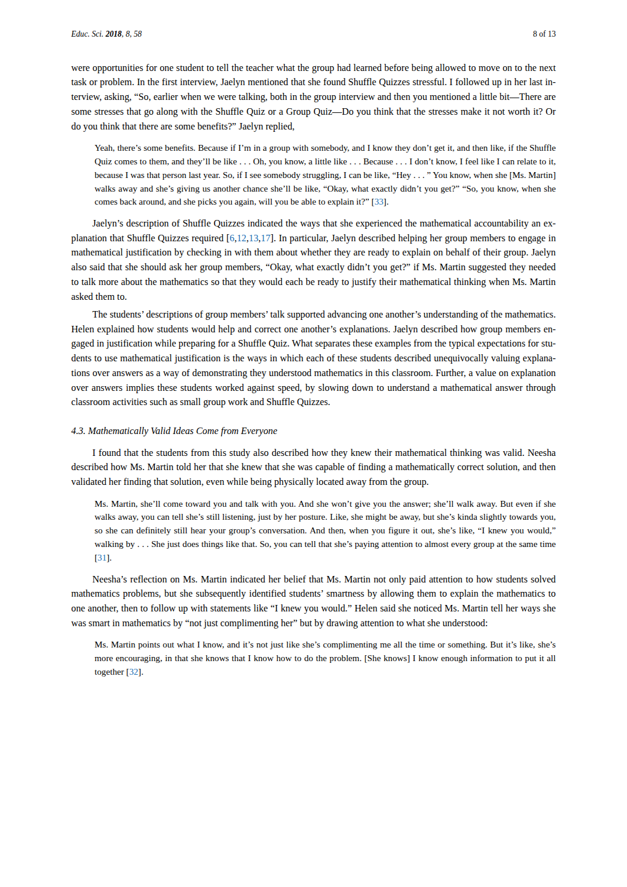Educ. Sci. 2018, 8, 58 8 of 13
were opportunities for one student to tell the teacher what the group had learned before being allowed to move on to the next task or problem. In the first interview, Jaelyn mentioned that she found Shuffle Quizzes stressful. I followed up in her last interview, asking, “So, earlier when we were talking, both in the group interview and then you mentioned a little bit—There are some stresses that go along with the Shuffle Quiz or a Group Quiz—Do you think that the stresses make it not worth it? Or do you think that there are some benefits?” Jaelyn replied,
Yeah, there’s some benefits. Because if I’m in a group with somebody, and I know they don’t get it, and then like, if the Shuffle Quiz comes to them, and they’ll be like . . . Oh, you know, a little like . . . Because . . . I don’t know, I feel like I can relate to it, because I was that person last year. So, if I see somebody struggling, I can be like, “Hey . . . ” You know, when she [Ms. Martin] walks away and she’s giving us another chance she’ll be like, “Okay, what exactly didn’t you get?” “So, you know, when she comes back around, and she picks you again, will you be able to explain it?” [33].
Jaelyn’s description of Shuffle Quizzes indicated the ways that she experienced the mathematical accountability an explanation that Shuffle Quizzes required [6,12,13,17]. In particular, Jaelyn described helping her group members to engage in mathematical justification by checking in with them about whether they are ready to explain on behalf of their group. Jaelyn also said that she should ask her group members, “Okay, what exactly didn’t you get?” if Ms. Martin suggested they needed to talk more about the mathematics so that they would each be ready to justify their mathematical thinking when Ms. Martin asked them to.
The students’ descriptions of group members’ talk supported advancing one another’s understanding of the mathematics. Helen explained how students would help and correct one another’s explanations. Jaelyn described how group members engaged in justification while preparing for a Shuffle Quiz. What separates these examples from the typical expectations for students to use mathematical justification is the ways in which each of these students described unequivocally valuing explanations over answers as a way of demonstrating they understood mathematics in this classroom. Further, a value on explanation over answers implies these students worked against speed, by slowing down to understand a mathematical answer through classroom activities such as small group work and Shuffle Quizzes.
4.3. Mathematically Valid Ideas Come from Everyone
I found that the students from this study also described how they knew their mathematical thinking was valid. Neesha described how Ms. Martin told her that she knew that she was capable of finding a mathematically correct solution, and then validated her finding that solution, even while being physically located away from the group.
Ms. Martin, she’ll come toward you and talk with you. And she won’t give you the answer; she’ll walk away. But even if she walks away, you can tell she’s still listening, just by her posture. Like, she might be away, but she’s kinda slightly towards you, so she can definitely still hear your group’s conversation. And then, when you figure it out, she’s like, “I knew you would,” walking by . . . She just does things like that. So, you can tell that she’s paying attention to almost every group at the same time [31].
Neesha’s reflection on Ms. Martin indicated her belief that Ms. Martin not only paid attention to how students solved mathematics problems, but she subsequently identified students’ smartness by allowing them to explain the mathematics to one another, then to follow up with statements like “I knew you would.” Helen said she noticed Ms. Martin tell her ways she was smart in mathematics by “not just complimenting her” but by drawing attention to what she understood:
Ms. Martin points out what I know, and it’s not just like she’s complimenting me all the time or something. But it’s like, she’s more encouraging, in that she knows that I know how to do the problem. [She knows] I know enough information to put it all together [32].